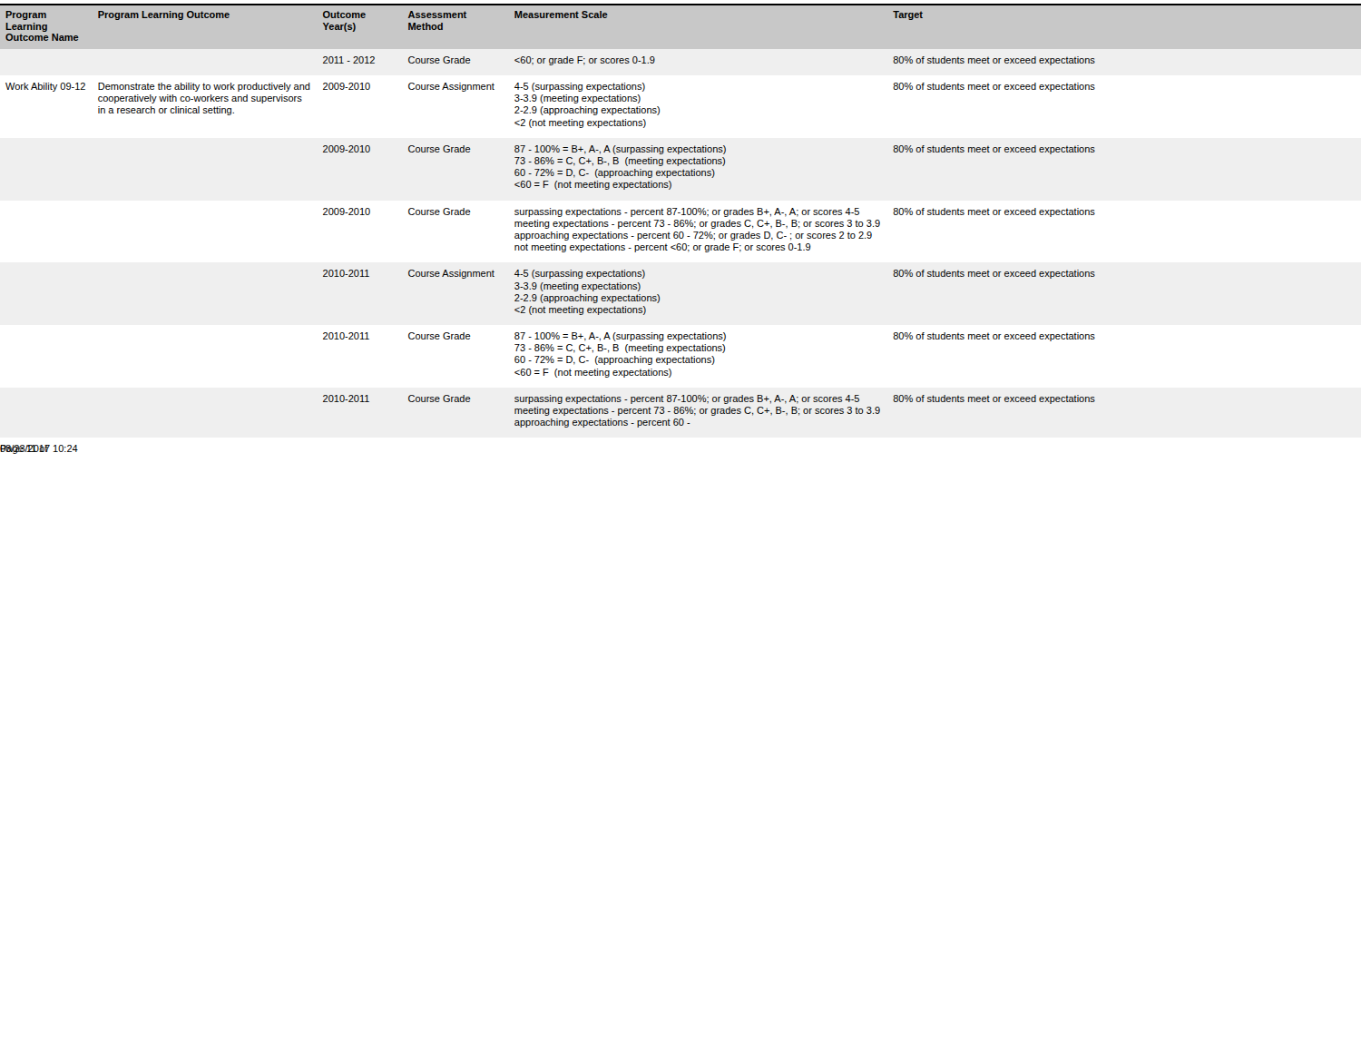| Program Learning Outcome Name | Program Learning Outcome | Outcome Year(s) | Assessment Method | Measurement Scale | Target |
| --- | --- | --- | --- | --- | --- |
| | | 2011 - 2012 | Course Grade | <60; or grade F; or scores 0-1.9 | 80% of students meet or exceed expectations |
| Work Ability 09-12 | Demonstrate the ability to work productively and cooperatively with co-workers and supervisors in a research or clinical setting. | 2009-2010 | Course Assignment | 4-5 (surpassing expectations) 3-3.9 (meeting expectations) 2-2.9 (approaching expectations) <2 (not meeting expectations) | 80% of students meet or exceed expectations |
| | | 2009-2010 | Course Grade | 87 - 100% = B+, A-, A (surpassing expectations) 73 - 86% = C, C+, B-, B (meeting expectations) 60 - 72% = D, C- (approaching expectations) <60 = F (not meeting expectations) | 80% of students meet or exceed expectations |
| | | 2009-2010 | Course Grade | surpassing expectations - percent 87-100%; or grades B+, A-, A; or scores 4-5 meeting expectations - percent 73 - 86%; or grades C, C+, B-, B; or scores 3 to 3.9 approaching expectations - percent 60 - 72%; or grades D, C- ; or scores 2 to 2.9 not meeting expectations - percent <60; or grade F; or scores 0-1.9 | 80% of students meet or exceed expectations |
| | | 2010-2011 | Course Assignment | 4-5 (surpassing expectations) 3-3.9 (meeting expectations) 2-2.9 (approaching expectations) <2 (not meeting expectations) | 80% of students meet or exceed expectations |
| | | 2010-2011 | Course Grade | 87 - 100% = B+, A-, A (surpassing expectations) 73 - 86% = C, C+, B-, B (meeting expectations) 60 - 72% = D, C- (approaching expectations) <60 = F (not meeting expectations) | 80% of students meet or exceed expectations |
| | | 2010-2011 | Course Grade | surpassing expectations - percent 87-100%; or grades B+, A-, A; or scores 4-5 meeting expectations - percent 73 - 86%; or grades C, C+, B-, B; or scores 3 to 3.9 approaching expectations - percent 60 - | 80% of students meet or exceed expectations |
08/23/2017 10:24 Page 11 of